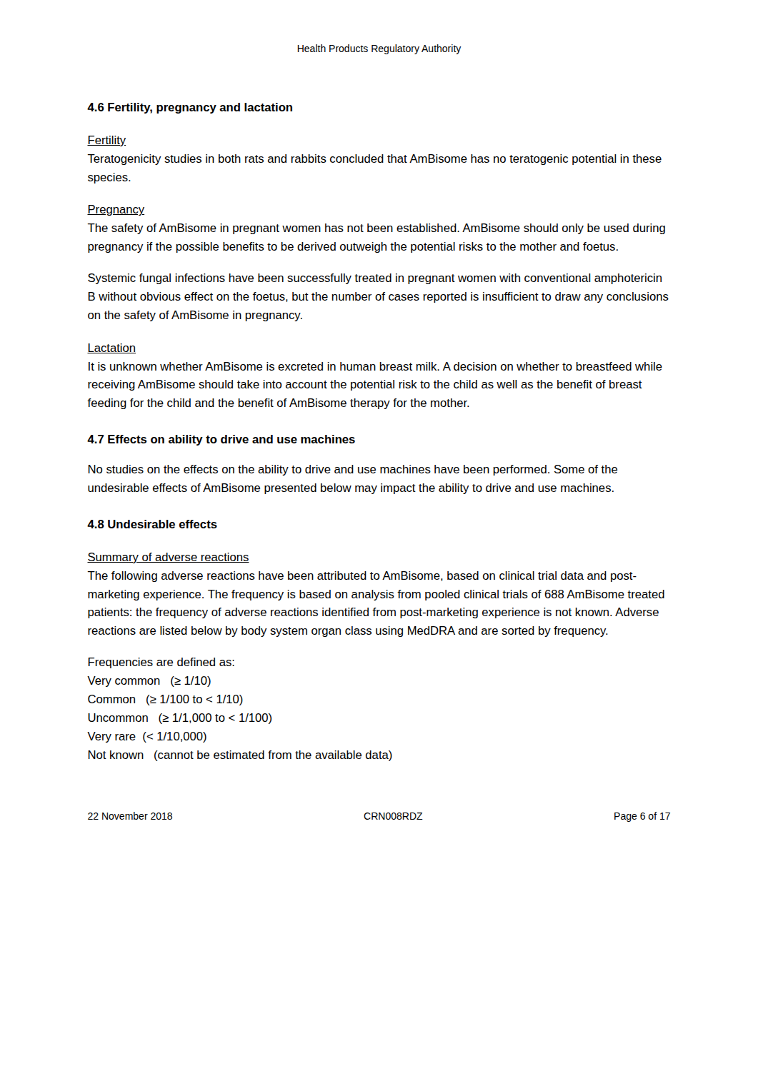Health Products Regulatory Authority
4.6 Fertility, pregnancy and lactation
Fertility
Teratogenicity studies in both rats and rabbits concluded that AmBisome has no teratogenic potential in these species.
Pregnancy
The safety of AmBisome in pregnant women has not been established. AmBisome should only be used during pregnancy if the possible benefits to be derived outweigh the potential risks to the mother and foetus.
Systemic fungal infections have been successfully treated in pregnant women with conventional amphotericin B without obvious effect on the foetus, but the number of cases reported is insufficient to draw any conclusions on the safety of AmBisome in pregnancy.
Lactation
It is unknown whether AmBisome is excreted in human breast milk. A decision on whether to breastfeed while receiving AmBisome should take into account the potential risk to the child as well as the benefit of breast feeding for the child and the benefit of AmBisome therapy for the mother.
4.7 Effects on ability to drive and use machines
No studies on the effects on the ability to drive and use machines have been performed. Some of the undesirable effects of AmBisome presented below may impact the ability to drive and use machines.
4.8 Undesirable effects
Summary of adverse reactions
The following adverse reactions have been attributed to AmBisome, based on clinical trial data and post-marketing experience. The frequency is based on analysis from pooled clinical trials of 688 AmBisome treated patients: the frequency of adverse reactions identified from post-marketing experience is not known. Adverse reactions are listed below by body system organ class using MedDRA and are sorted by frequency.
Frequencies are defined as:
Very common (≥ 1/10)
Common (≥ 1/100 to < 1/10)
Uncommon (≥ 1/1,000 to < 1/100)
Very rare (< 1/10,000)
Not known (cannot be estimated from the available data)
22 November 2018 CRN008RDZ Page 6 of 17